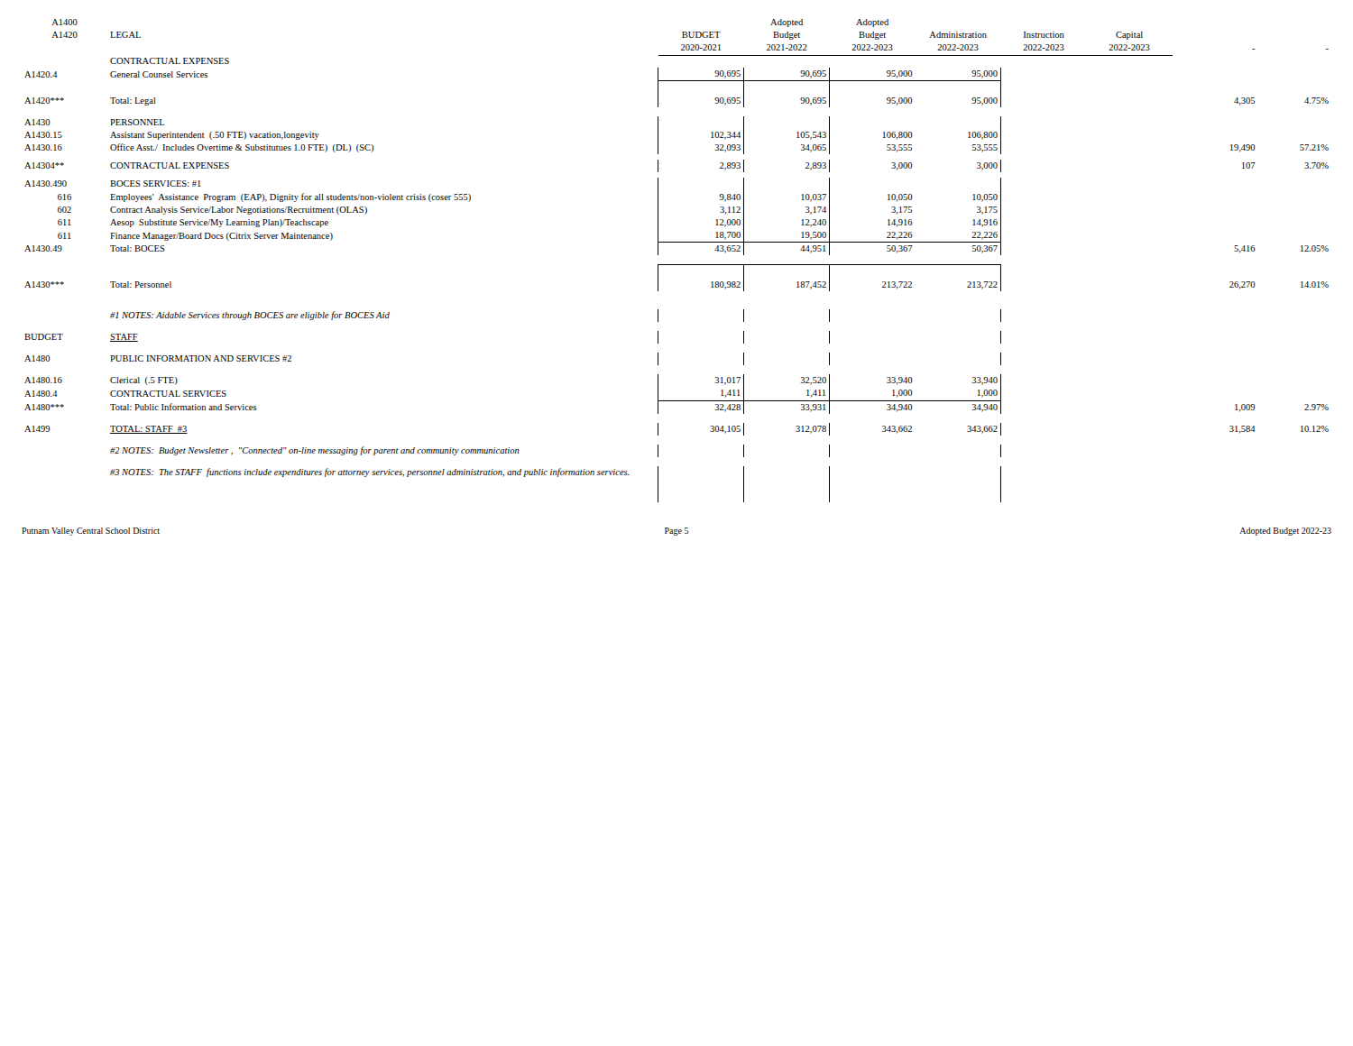| A1400 | | | Adopted | Adopted | | | | | |
| A1420 | LEGAL | BUDGET | Budget | Budget | Administration | Instruction | Capital | | |
| | | 2020-2021 | 2021-2022 | 2022-2023 | 2022-2023 | 2022-2023 | 2022-2023 | - | - |
| | CONTRACTUAL EXPENSES | | | | | | | | |
| A1420.4 | General Counsel Services | 90,695 | 90,695 | 95,000 | 95,000 | | | | |
| A1420*** | Total: Legal | 90,695 | 90,695 | 95,000 | 95,000 | | | 4,305 | 4.75% |
| A1430 | PERSONNEL | | | | | | | | |
| A1430.15 | Assistant Superintendent (.50 FTE) vacation,longevity | 102,344 | 105,543 | 106,800 | 106,800 | | | | |
| A1430.16 | Office Asst./ Includes Overtime & Substitutues 1.0 FTE) (DL) (SC) | 32,093 | 34,065 | 53,555 | 53,555 | | | 19,490 | 57.21% |
| A14304** | CONTRACTUAL EXPENSES | 2,893 | 2,893 | 3,000 | 3,000 | | | 107 | 3.70% |
| A1430.490 | BOCES SERVICES: #1 | | | | | | | | |
| 616 | Employees' Assistance Program (EAP), Dignity for all students/non-violent crisis (coser 555) | 9,840 | 10,037 | 10,050 | 10,050 | | | | |
| 602 | Contract Analysis Service/Labor Negotiations/Recruitment (OLAS) | 3,112 | 3,174 | 3,175 | 3,175 | | | | |
| 611 | Aesop Substitute Service/My Learning Plan)/Teachscape | 12,000 | 12,240 | 14,916 | 14,916 | | | | |
| 611 | Finance Manager/Board Docs (Citrix Server Maintenance) | 18,700 | 19,500 | 22,226 | 22,226 | | | | |
| A1430.49 | Total: BOCES | 43,652 | 44,951 | 50,367 | 50,367 | | | 5,416 | 12.05% |
| A1430*** | Total: Personnel | 180,982 | 187,452 | 213,722 | 213,722 | | | 26,270 | 14.01% |
| | #1 NOTES: Aidable Services through BOCES are eligible for BOCES Aid | | | | | | | | |
| BUDGET | STAFF | | | | | | | | |
| A1480 | PUBLIC INFORMATION AND SERVICES #2 | | | | | | | | |
| A1480.16 | Clerical (.5 FTE) | 31,017 | 32,520 | 33,940 | 33,940 | | | | |
| A1480.4 | CONTRACTUAL SERVICES | 1,411 | 1,411 | 1,000 | 1,000 | | | | |
| A1480*** | Total: Public Information and Services | 32,428 | 33,931 | 34,940 | 34,940 | | | 1,009 | 2.97% |
| A1499 | TOTAL: STAFF #3 | 304,105 | 312,078 | 343,662 | 343,662 | | | 31,584 | 10.12% |
| | #2 NOTES: Budget Newsletter , "Connected" on-line messaging for parent and community communication | | | | | | | | |
| | #3 NOTES: The STAFF functions include expenditures for attorney services, personnel administration, and public information services. | | | | | | | | |
Putnam Valley Central School District
Page 5
Adopted Budget 2022-23